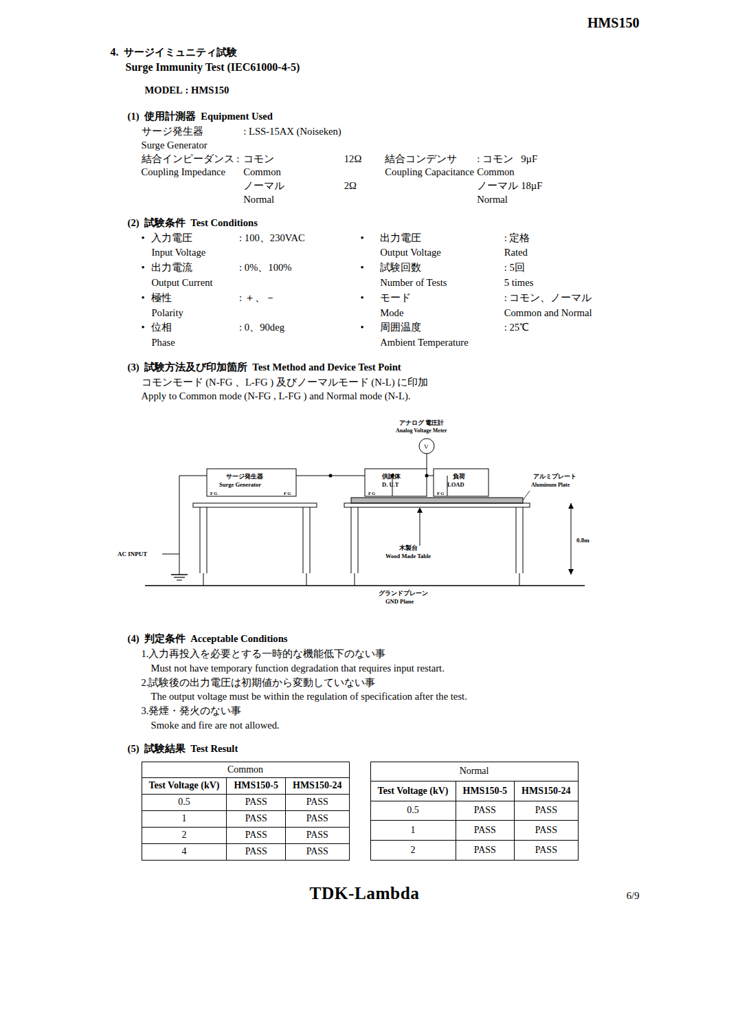HMS150
4. サージイミュニティ試験 Surge Immunity Test (IEC61000-4-5)
MODEL : HMS150
(1) 使用計測器 Equipment Used
| サージ発生器 | : LSS-15AX (Noiseken) | | | | |
| Surge Generator | | | | | |
| 結合インピーダンス : | コモン | 12Ω | 結合コンデンサ | : コモン | 9µF |
| Coupling Impedance | Common | | Coupling Capacitance | Common | |
| | ノーマル | 2Ω | | ノーマル | 18µF |
| | Normal | | | Normal | |
(2) 試験条件 Test Conditions
| • | 入力電圧 | : 100、230VAC | • | 出力電圧 | : 定格 |
| | Input Voltage | | | Output Voltage | Rated |
| • | 出力電流 | : 0%、100% | • | 試験回数 | : 5回 |
| | Output Current | | | Number of Tests | 5 times |
| • | 極性 | : ＋、－ | • | モード | : コモン、ノーマル |
| | Polarity | | | Mode | Common and Normal |
| • | 位相 | : 0、90deg | • | 周囲温度 | : 25℃ |
| | Phase | | | Ambient Temperature | |
(3) 試験方法及び印加箇所 Test Method and Device Test Point
コモンモード (N-FG 、L-FG ) 及びノーマルモード (N-L) に印加
Apply to Common mode (N-FG , L-FG ) and Normal mode (N-L).
アナログ 電圧計 Analog Voltage Meter V サージ発生器 Surge Generator F G F G 供試体 D. U.T F G 負荷 LOAD F G アルミプレート Aluminum Plate 木製台 Wood Made Table 0.8m AC INPUT グランドプレーン GND Plane
(4) 判定条件 Acceptable Conditions
1.入力再投入を必要とする一時的な機能低下のない事
Must not have temporary function degradation that requires input restart.
2.試験後の出力電圧は初期値から変動していない事
The output voltage must be within the regulation of specification after the test.
3.発煙・発火のない事
Smoke and fire are not allowed.
(5) 試験結果 Test Result
| Common |
| --- |
| Test Voltage (kV) | HMS150-5 | HMS150-24 |
| 0.5 | PASS | PASS |
| 1 | PASS | PASS |
| 2 | PASS | PASS |
| 4 | PASS | PASS |
| Normal |
| --- |
| Test Voltage (kV) | HMS150-5 | HMS150-24 |
| 0.5 | PASS | PASS |
| 1 | PASS | PASS |
| 2 | PASS | PASS |
TDK-Lambda 6/9